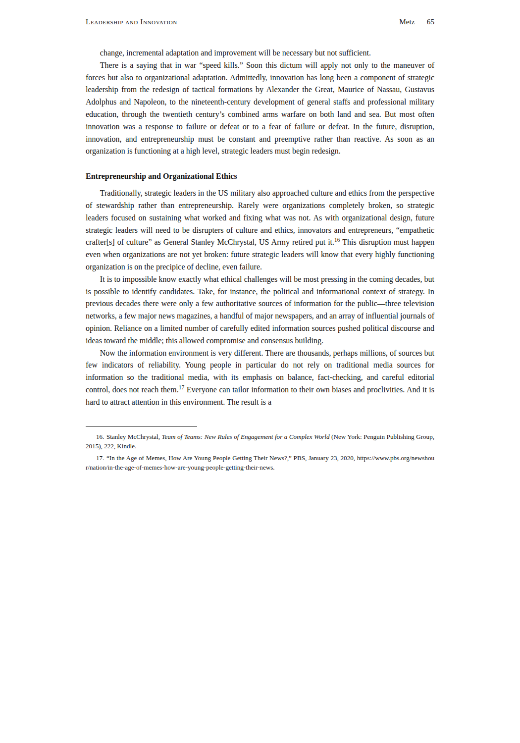Leadership and Innovation Metz65
change, incremental adaptation and improvement will be necessary but not sufficient.
There is a saying that in war “speed kills.” Soon this dictum will apply not only to the maneuver of forces but also to organizational adaptation. Admittedly, innovation has long been a component of strategic leadership from the redesign of tactical formations by Alexander the Great, Maurice of Nassau, Gustavus Adolphus and Napoleon, to the nineteenth-century development of general staffs and professional military education, through the twentieth century’s combined arms warfare on both land and sea. But most often innovation was a response to failure or defeat or to a fear of failure or defeat. In the future, disruption, innovation, and entrepreneurship must be constant and preemptive rather than reactive. As soon as an organization is functioning at a high level, strategic leaders must begin redesign.
Entrepreneurship and Organizational Ethics
Traditionally, strategic leaders in the US military also approached culture and ethics from the perspective of stewardship rather than entrepreneurship. Rarely were organizations completely broken, so strategic leaders focused on sustaining what worked and fixing what was not. As with organizational design, future strategic leaders will need to be disrupters of culture and ethics, innovators and entrepreneurs, “empathetic crafter[s] of culture” as General Stanley McChrystal, US Army retired put it.16 This disruption must happen even when organizations are not yet broken: future strategic leaders will know that every highly functioning organization is on the precipice of decline, even failure.
It is to impossible know exactly what ethical challenges will be most pressing in the coming decades, but is possible to identify candidates. Take, for instance, the political and informational context of strategy. In previous decades there were only a few authoritative sources of information for the public—three television networks, a few major news magazines, a handful of major newspapers, and an array of influential journals of opinion. Reliance on a limited number of carefully edited information sources pushed political discourse and ideas toward the middle; this allowed compromise and consensus building.
Now the information environment is very different. There are thousands, perhaps millions, of sources but few indicators of reliability. Young people in particular do not rely on traditional media sources for information so the traditional media, with its emphasis on balance, fact-checking, and careful editorial control, does not reach them.17 Everyone can tailor information to their own biases and proclivities. And it is hard to attract attention in this environment. The result is a
16. Stanley McChrystal, Team of Teams: New Rules of Engagement for a Complex World (New York: Penguin Publishing Group, 2015), 222, Kindle.
17.“In the Age of Memes, How Are Young People Getting Their News?,” PBS, January 23, 2020, https://www.pbs.org/newshour/nation/in-the-age-of-memes-how-are-young-people-getting-their-news.